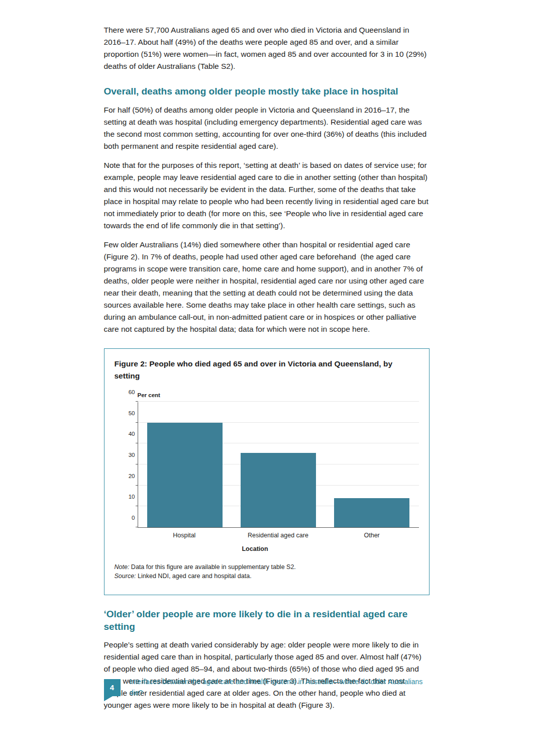There were 57,700 Australians aged 65 and over who died in Victoria and Queensland in 2016–17. About half (49%) of the deaths were people aged 85 and over, and a similar proportion (51%) were women—in fact, women aged 85 and over accounted for 3 in 10 (29%) deaths of older Australians (Table S2).
Overall, deaths among older people mostly take place in hospital
For half (50%) of deaths among older people in Victoria and Queensland in 2016–17, the setting at death was hospital (including emergency departments). Residential aged care was the second most common setting, accounting for over one-third (36%) of deaths (this included both permanent and respite residential aged care).
Note that for the purposes of this report, ‘setting at death’ is based on dates of service use; for example, people may leave residential aged care to die in another setting (other than hospital) and this would not necessarily be evident in the data. Further, some of the deaths that take place in hospital may relate to people who had been recently living in residential aged care but not immediately prior to death (for more on this, see ‘People who live in residential aged care towards the end of life commonly die in that setting’).
Few older Australians (14%) died somewhere other than hospital or residential aged care (Figure 2). In 7% of deaths, people had used other aged care beforehand (the aged care programs in scope were transition care, home care and home support), and in another 7% of deaths, older people were neither in hospital, residential aged care nor using other aged care near their death, meaning that the setting at death could not be determined using the data sources available here. Some deaths may take place in other health care settings, such as during an ambulance call-out, in non-admitted patient care or in hospices or other palliative care not captured by the hospital data; data for which were not in scope here.
Figure 2: People who died aged 65 and over in Victoria and Queensland, by setting
Per cent
60
50
40
30
20
10
0
Hospital Residential aged care Other
Location
Note: Data for this figure are available in supplementary table S2.
Source: Linked NDI, aged care and hospital data.
‘Older’ older people are more likely to die in a residential aged care setting
People’s setting at death varied considerably by age: older people were more likely to die in residential aged care than in hospital, particularly those aged 85 and over. Almost half (47%) of people who died aged 85–94, and about two-thirds (65%) of those who died aged 95 and over, were in residential aged care at the time (Figure 3). This reflects the fact that most people enter residential aged care at older ages. On the other hand, people who died at younger ages were more likely to be in hospital at death (Figure 3).
4
Interfaces between the aged care and health systems in Australia—where do older Australians die?